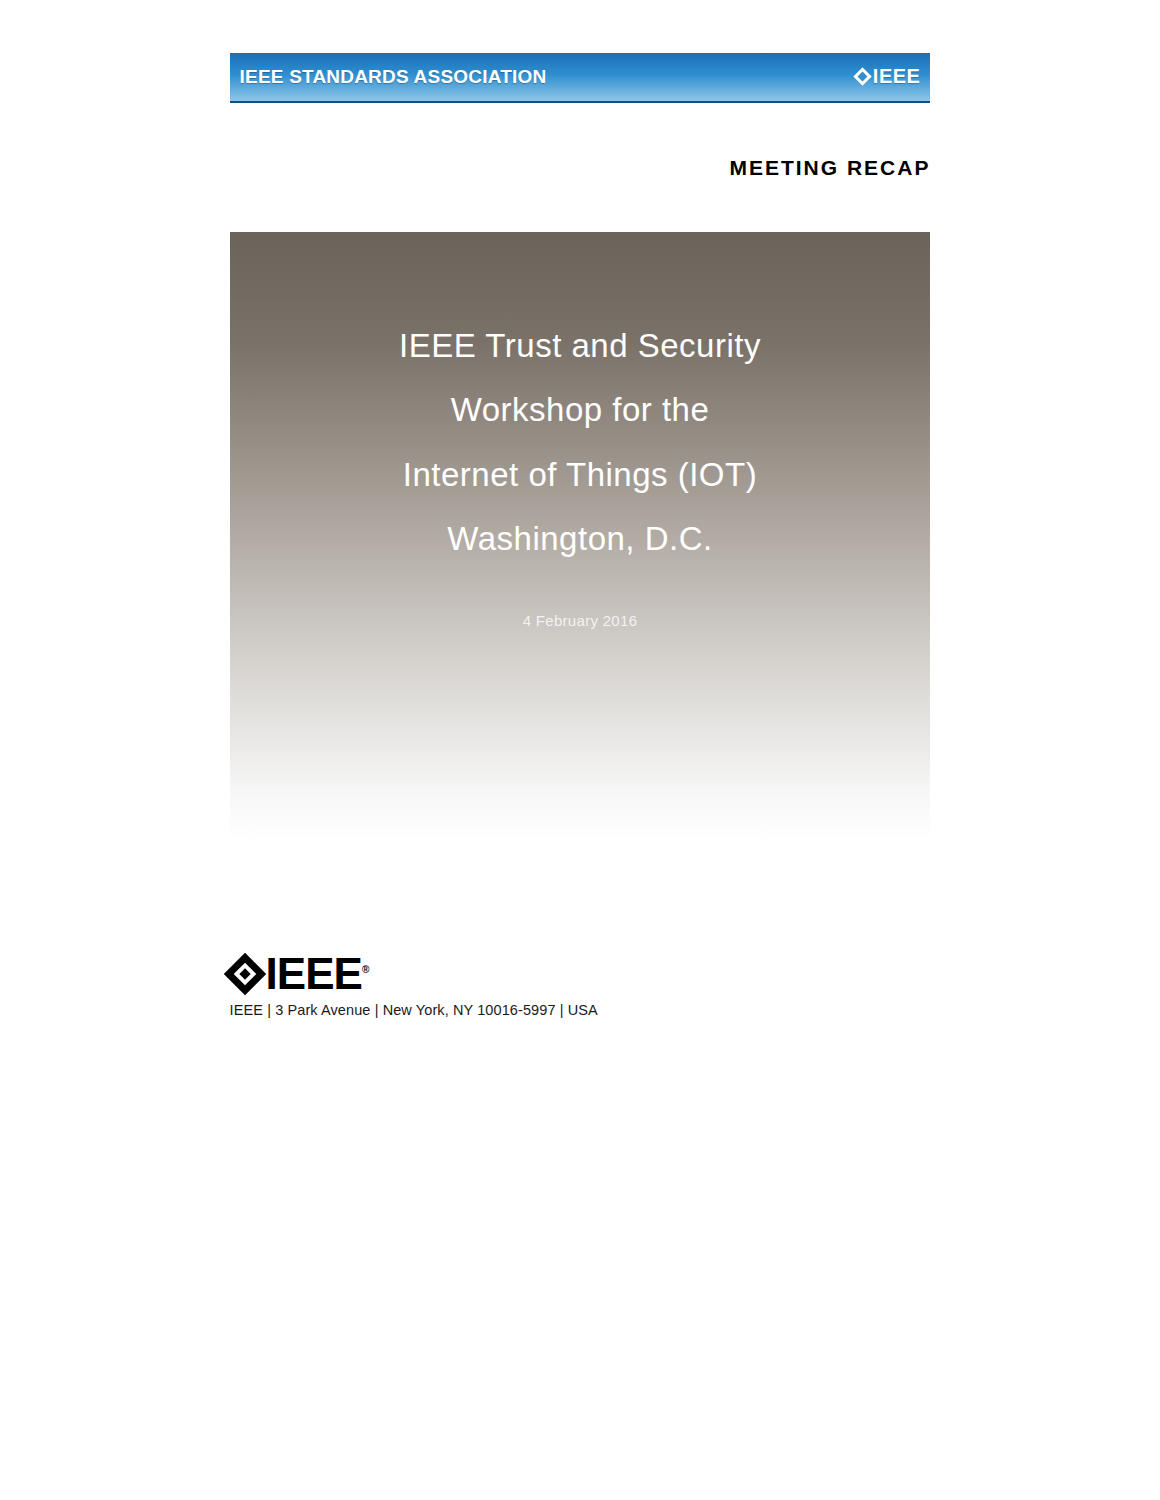IEEE STANDARDS ASSOCIATION
IEEE
MEETING RECAP
IEEE Trust and Security
Workshop for the
Internet of Things (IOT)
Washington, D.C.
4 February 2016
IEEE®
IEEE | 3 Park Avenue | New York, NY 10016-5997 | USA